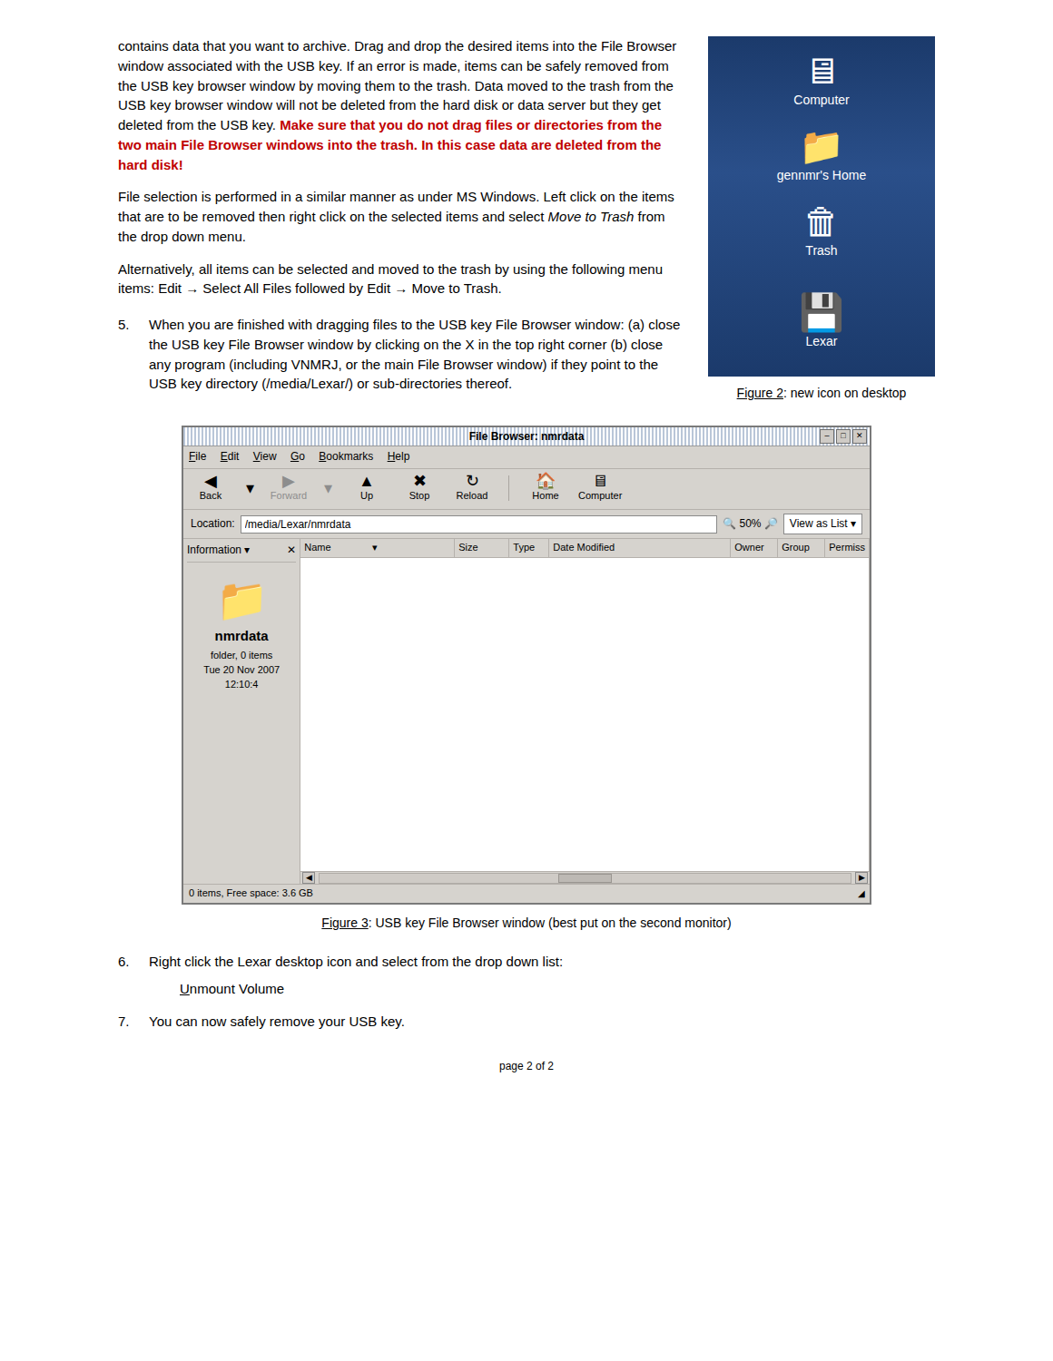contains data that you want to archive. Drag and drop the desired items into the File Browser window associated with the USB key. If an error is made, items can be safely removed from the USB key browser window by moving them to the trash. Data moved to the trash from the USB key browser window will not be deleted from the hard disk or data server but they get deleted from the USB key. Make sure that you do not drag files or directories from the two main File Browser windows into the trash. In this case data are deleted from the hard disk!
File selection is performed in a similar manner as under MS Windows. Left click on the items that are to be removed then right click on the selected items and select Move to Trash from the drop down menu.
Alternatively, all items can be selected and moved to the trash by using the following menu items: Edit → Select All Files followed by Edit → Move to Trash.
When you are finished with dragging files to the USB key File Browser window: (a) close the USB key File Browser window by clicking on the X in the top right corner (b) close any program (including VNMRJ, or the main File Browser window) if they point to the USB key directory (/media/Lexar/) or sub-directories thereof.
🖥 Computer
📁 gennmr's Home
🗑 Trash
💾 Lexar
Figure 2: new icon on desktop
File Browser: nmrdata –□✕
File Edit View Go Bookmarks Help
◀Back
▾
▶Forward
▾
▲Up
✖Stop
↻Reload
🏠Home
🖥Computer
Location: 🔍 50% 🔎 View as List ▾
Information ▾ ✕
📁
nmrdata
folder, 0 items
Tue 20 Nov 2007 12:10:4
Name ▾
Size
Type
Date Modified
Owner
Group
Permiss
◀ ▶
0 items, Free space: 3.6 GB ◢
Figure 3: USB key File Browser window (best put on the second monitor)
6. Right click the Lexar desktop icon and select from the drop down list:
Unmount Volume
7. You can now safely remove your USB key.
page 2 of 2